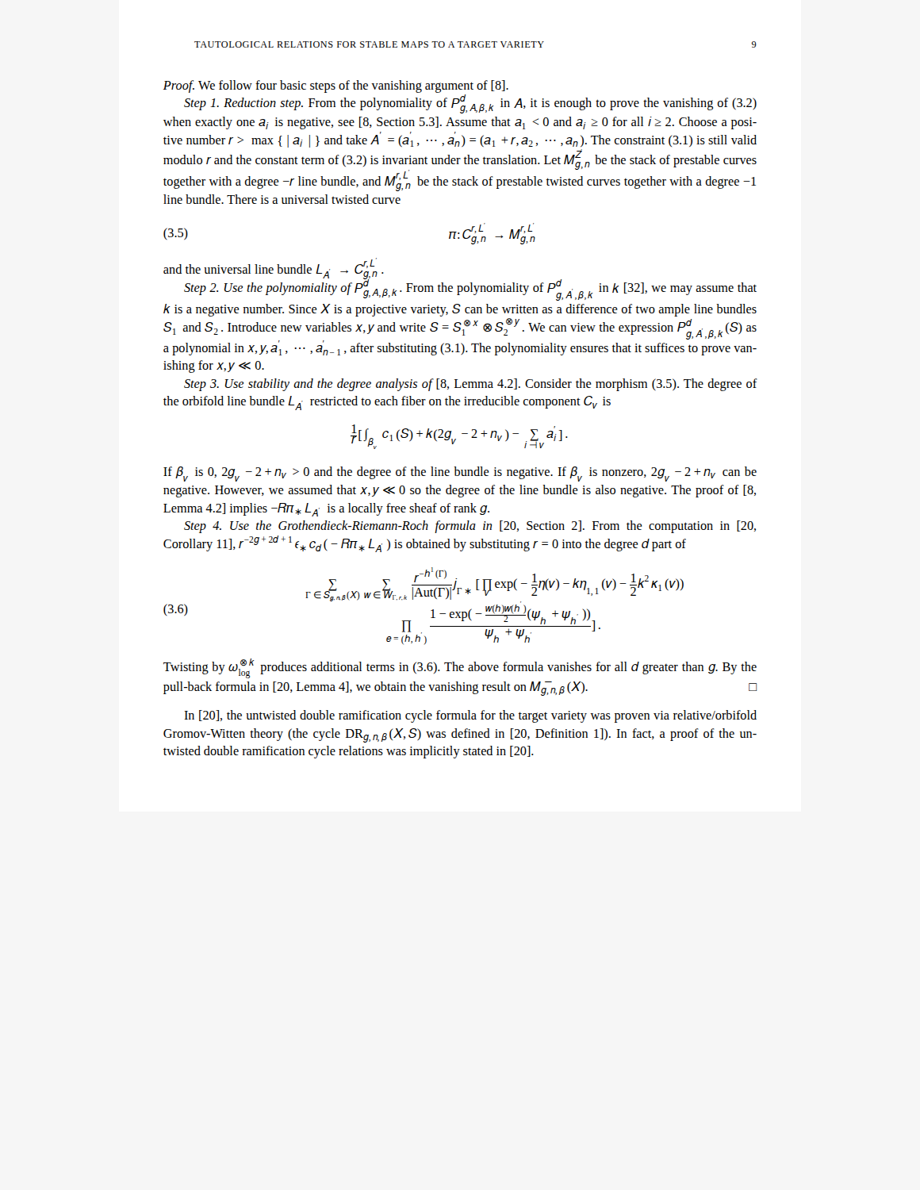TAUTOLOGICAL RELATIONS FOR STABLE MAPS TO A TARGET VARIETY 9
Proof. We follow four basic steps of the vanishing argument of [8].
Step 1. Reduction step. From the polynomiality of Pg,A,β,kd in A, it is enough to prove the vanishing of (3.2) when exactly one ai is negative, see [8, Section 5.3]. Assume that a1<0 and ai≥0 for all i≥2. Choose a positive number r>max{|ai|} and take A′=(a1′,⋯,an′)=(a1+r,a2,⋯,an). The constraint (3.1) is still valid modulo r and the constant term of (3.2) is invariant under the translation. Let Mg,nZ′ be the stack of prestable curves together with a degree −r line bundle, and Mg,nr,L′ be the stack of prestable twisted curves together with a degree −1 line bundle. There is a universal twisted curve
(3.5) π:Cg,nr,L′→Mg,nr,L′
and the universal line bundle LA′→Cg,nr,L′.
Step 2. Use the polynomiality of Pg,A,β,kd. From the polynomiality of Pg,A′,β,kd in k [32], we may assume that k is a negative number. Since X is a projective variety, S can be written as a difference of two ample line bundles S1 and S2. Introduce new variables x,y and write S=S1⊗x⊗S2⊗y. We can view the expression Pg,A′,β,kd(S) as a polynomial in x,y,a1′,⋯,an−1′, after substituting (3.1). The polynomiality ensures that it suffices to prove vanishing for x,y≪0.
Step 3. Use stability and the degree analysis of [8, Lemma 4.2]. Consider the morphism (3.5). The degree of the orbifold line bundle LA′ restricted to each fiber on the irreducible component Cv is
1r [ ∫βv c1(S) + k(2gv−2+nv) − ∑i⊣v ai′ ] .
If βv is 0, 2gv−2+nv>0 and the degree of the line bundle is negative. If βv is nonzero, 2gv−2+nv can be negative. However, we assumed that x,y≪0 so the degree of the line bundle is also negative. The proof of [8, Lemma 4.2] implies −Rπ∗LA′ is a locally free sheaf of rank g.
Step 4. Use the Grothendieck-Riemann-Roch formula in [20, Section 2]. From the computation in [20, Corollary 11], r−2g+2d+1ϵ∗cd(−Rπ∗LA′) is obtained by substituting r=0 into the degree d part of
(3.6) ∑Γ∈Sg,n,β(X) ∑w∈WΓ,r,k r−h1(Γ) |Aut(Γ)| jΓ∗ [ ∏v exp(−12η(v)−kη1,1(v)−12k2κ1(v)) ∏e=(h,h′) 1−exp(−w(h)w(h′)2(ψh+ψh′)) ψh+ψh′ ] .
Twisting by ωlog⊗k produces additional terms in (3.6). The above formula vanishes for all d greater than g. By the pull-back formula in [20, Lemma 4], we obtain the vanishing result on Mg,n,β¯(X).□
In [20], the untwisted double ramification cycle formula for the target variety was proven via relative/orbifold Gromov-Witten theory (the cycle DRg,n,β(X,S) was defined in [20, Definition 1]). In fact, a proof of the untwisted double ramification cycle relations was implicitly stated in [20].